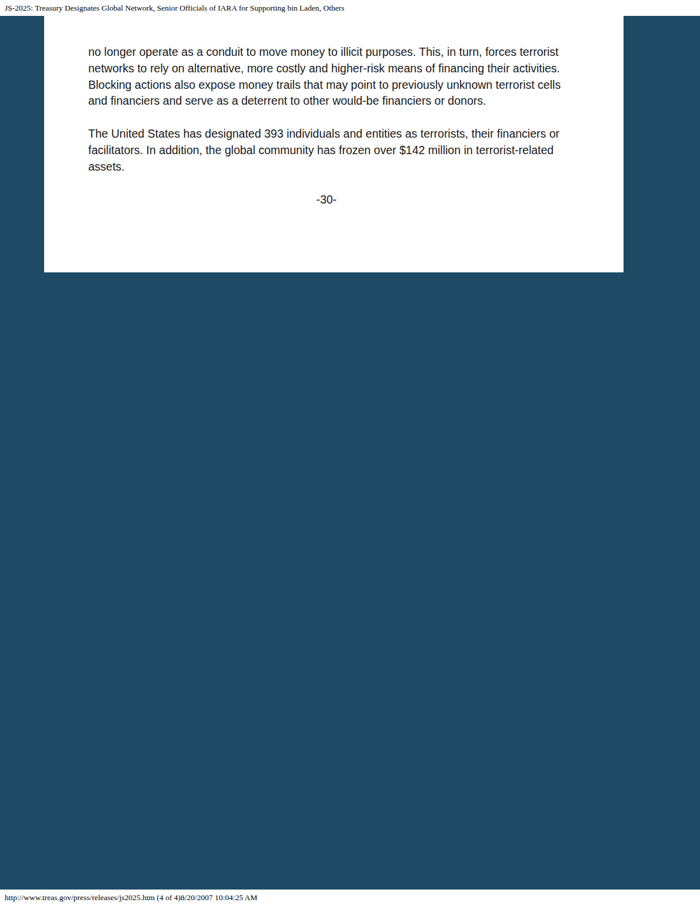JS-2025: Treasury Designates Global Network, Senior Officials of IARA for Supporting bin Laden, Others
no longer operate as a conduit to move money to illicit purposes. This, in turn, forces terrorist networks to rely on alternative, more costly and higher-risk means of financing their activities. Blocking actions also expose money trails that may point to previously unknown terrorist cells and financiers and serve as a deterrent to other would-be financiers or donors.
The United States has designated 393 individuals and entities as terrorists, their financiers or facilitators. In addition, the global community has frozen over $142 million in terrorist-related assets.
-30-
http://www.treas.gov/press/releases/js2025.htm (4 of 4)8/20/2007 10:04:25 AM